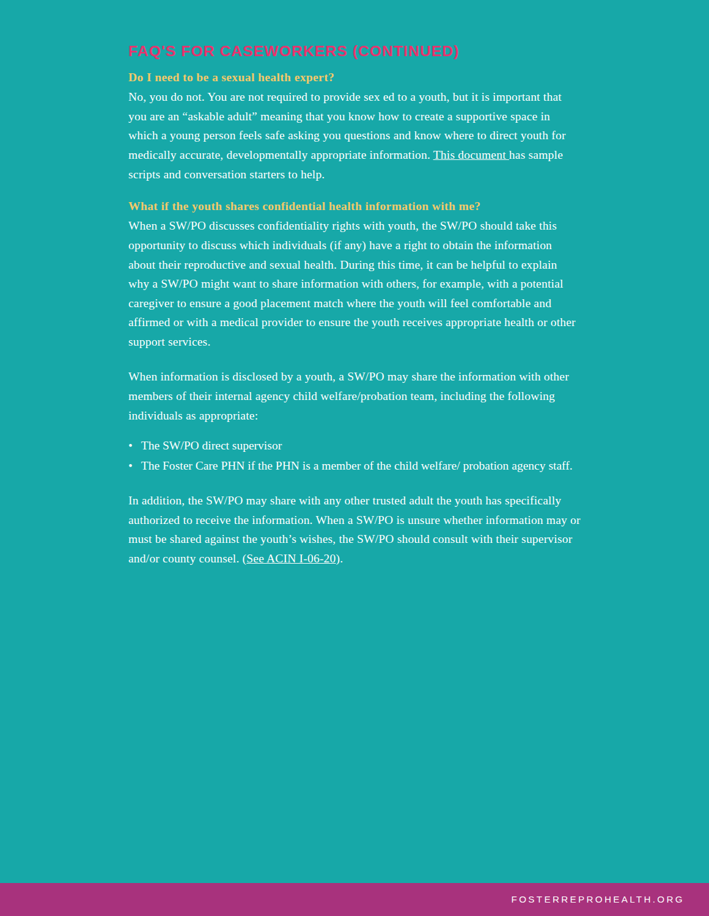FAQ's for Caseworkers (Continued)
Do I need to be a sexual health expert?
No, you do not. You are not required to provide sex ed to a youth, but it is important that you are an “askable adult” meaning that you know how to create a supportive space in which a young person feels safe asking you questions and know where to direct youth for medically accurate, developmentally appropriate information. This document has sample scripts and conversation starters to help.
What if the youth shares confidential health information with me?
When a SW/PO discusses confidentiality rights with youth, the SW/PO should take this opportunity to discuss which individuals (if any) have a right to obtain the information about their reproductive and sexual health. During this time, it can be helpful to explain why a SW/PO might want to share information with others, for example, with a potential caregiver to ensure a good placement match where the youth will feel comfortable and affirmed or with a medical provider to ensure the youth receives appropriate health or other support services.
When information is disclosed by a youth, a SW/PO may share the information with other members of their internal agency child welfare/probation team, including the following individuals as appropriate:
The SW/PO direct supervisor
The Foster Care PHN if the PHN is a member of the child welfare/ probation agency staff.
In addition, the SW/PO may share with any other trusted adult the youth has specifically authorized to receive the information. When a SW/PO is unsure whether information may or must be shared against the youth’s wishes, the SW/PO should consult with their supervisor and/or county counsel. (See ACIN I-06-20).
fosterreprohealth.org